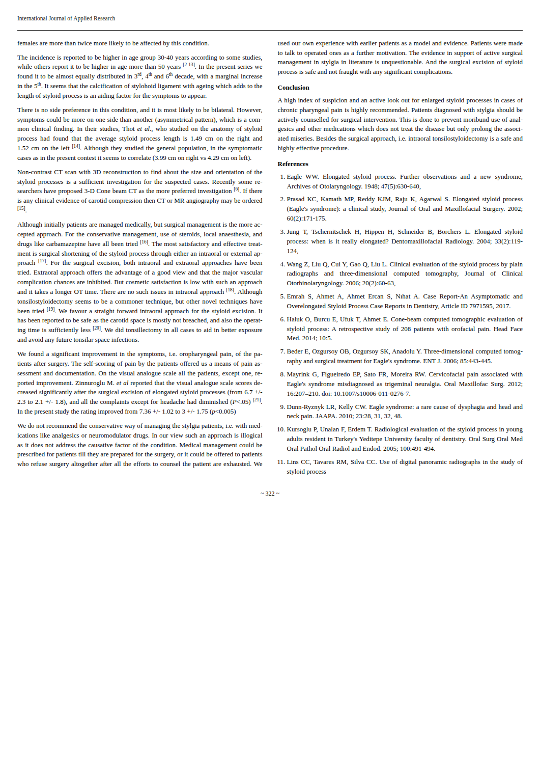International Journal of Applied Research
females are more than twice more likely to be affected by this condition.
The incidence is reported to be higher in age group 30-40 years according to some studies, while others report it to be higher in age more than 50 years [2 13]. In the present series we found it to be almost equally distributed in 3rd, 4th and 6th decade, with a marginal increase in the 5th. It seems that the calcification of stylohoid ligament with ageing which adds to the length of styloid process is an aiding factor for the symptoms to appear.
There is no side preference in this condition, and it is most likely to be bilateral. However, symptoms could be more on one side than another (asymmetrical pattern), which is a common clinical finding. In their studies, Thot et al., who studied on the anatomy of styloid process had found that the average styloid process length is 1.49 cm on the right and 1.52 cm on the left [14]. Although they studied the general population, in the symptomatic cases as in the present contest it seems to correlate (3.99 cm on right vs 4.29 cm on left).
Non-contrast CT scan with 3D reconstruction to find about the size and orientation of the styloid processes is a sufficient investigation for the suspected cases. Recently some researchers have proposed 3-D Cone beam CT as the more preferred investigation [6]. If there is any clinical evidence of carotid compression then CT or MR angiography may be ordered [15].
Although initially patients are managed medically, but surgical management is the more accepted approach. For the conservative management, use of steroids, local anaesthesia, and drugs like carbamazepine have all been tried [16]. The most satisfactory and effective treatment is surgical shortening of the styloid process through either an intraoral or external approach [17]. For the surgical excision, both intraoral and extraoral approaches have been tried. Extraoral approach offers the advantage of a good view and that the major vascular complication chances are inhibited. But cosmetic satisfaction is low with such an approach and it takes a longer OT time. There are no such issues in intraoral approach [18]. Although tonsilostyloidectomy seems to be a commoner technique, but other novel techniques have been tried [19]. We favour a straight forward intraoral approach for the styloid excision. It has been reported to be safe as the carotid space is mostly not breached, and also the operating time is sufficiently less [20]. We did tonsillectomy in all cases to aid in better exposure and avoid any future tonsilar space infections.
We found a significant improvement in the symptoms, i.e. oropharyngeal pain, of the patients after surgery. The self-scoring of pain by the patients offered us a means of pain assessment and documentation. On the visual analogue scale all the patients, except one, reported improvement. Zinnuroglu M. et al reported that the visual analogue scale scores decreased significantly after the surgical excision of elongated styloid processes (from 6.7 +/- 2.3 to 2.1 +/- 1.8), and all the complaints except for headache had diminished (P<.05) [21]. In the present study the rating improved from 7.36 +/- 1.02 to 3 +/- 1.75 (p<0.005)
We do not recommend the conservative way of managing the stylgia patients, i.e. with medications like analgesics or neuromodulator drugs. In our view such an approach is illogical as it does not address the causative factor of the condition. Medical management could be prescribed for patients till they are prepared for the surgery, or it could be offered to patients who refuse surgery altogether after all the efforts to counsel the patient are exhausted. We used our own experience with earlier patients as a model and evidence. Patients were made to talk to operated ones as a further motivation. The evidence in support of active surgical management in stylgia in literature is unquestionable. And the surgical excision of styloid process is safe and not fraught with any significant complications.
Conclusion
A high index of suspicion and an active look out for enlarged styloid processes in cases of chronic pharyngeal pain is highly recommended. Patients diagnosed with stylgia should be actively counselled for surgical intervention. This is done to prevent moribund use of analgesics and other medications which does not treat the disease but only prolong the associated miseries. Besides the surgical approach, i.e. intraoral tonsilostyloidectomy is a safe and highly effective procedure.
References
Eagle WW. Elongated styloid process. Further observations and a new syndrome, Archives of Otolaryngology. 1948; 47(5):630-640,
Prasad KC, Kamath MP, Reddy KJM, Raju K, Agarwal S. Elongated styloid process (Eagle's syndrome): a clinical study, Journal of Oral and Maxillofacial Surgery. 2002; 60(2):171-175.
Jung T, Tschernitschek H, Hippen H, Schneider B, Borchers L. Elongated styloid process: when is it really elongated? Dentomaxillofacial Radiology. 2004; 33(2):119-124,
Wang Z, Liu Q, Cui Y, Gao Q, Liu L. Clinical evaluation of the styloid process by plain radiographs and three-dimensional computed tomography, Journal of Clinical Otorhinolaryngology. 2006; 20(2):60-63,
Emrah S, Ahmet A, Ahmet Ercan S, Nıhat A. Case Report-An Asymptomatic and Overelongated Styloid Process Case Reports in Dentistry, Article ID 7971595, 2017.
Haluk O, Burcu E, Ufuk T, Ahmet E. Cone-beam computed tomographic evaluation of styloid process: A retrospective study of 208 patients with orofacial pain. Head Face Med. 2014; 10:5.
Beder E, Ozgursoy OB, Ozgursoy SK, Anadolu Y. Three-dimensional computed tomography and surgical treatment for Eagle's syndrome. ENT J. 2006; 85:443-445.
Mayrink G, Figueiredo EP, Sato FR, Moreira RW. Cervicofacial pain associated with Eagle's syndrome misdiagnosed as trigeminal neuralgia. Oral Maxillofac Surg. 2012; 16:207–210. doi: 10.1007/s10006-011-0276-7.
Dunn-Ryznyk LR, Kelly CW. Eagle syndrome: a rare cause of dysphagia and head and neck pain. JAAPA. 2010; 23:28, 31, 32, 48.
Kursoglu P, Unalan F, Erdem T. Radiological evaluation of the styloid process in young adults resident in Turkey's Yeditepe University faculty of dentistry. Oral Surg Oral Med Oral Pathol Oral Radiol and Endod. 2005; 100:491-494.
Lins CC, Tavares RM, Silva CC. Use of digital panoramic radiographs in the study of styloid process
~ 322 ~